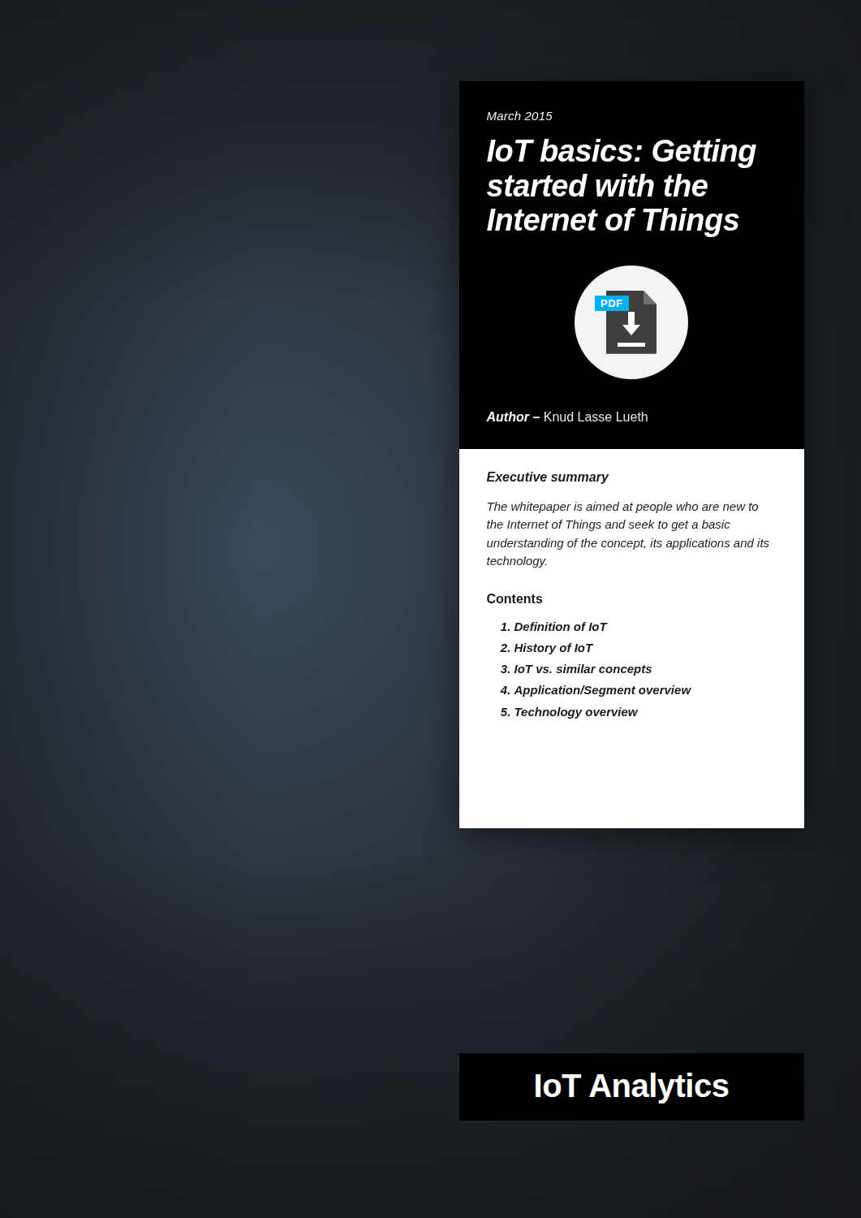March 2015
IoT basics: Getting started with the Internet of Things
PDF
Author – Knud Lasse Lueth
Executive summary
The whitepaper is aimed at people who are new to the Internet of Things and seek to get a basic understanding of the concept, its applications and its technology.
Contents
Definition of IoT
History of IoT
IoT vs. similar concepts
Application/Segment overview
Technology overview
IoT Analytics